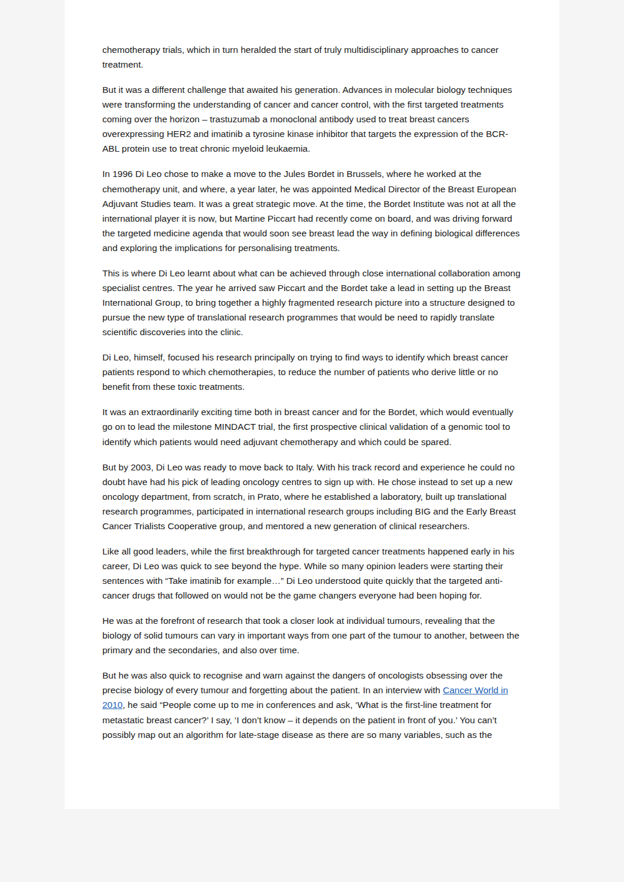chemotherapy trials, which in turn heralded the start of truly multidisciplinary approaches to cancer treatment.
But it was a different challenge that awaited his generation. Advances in molecular biology techniques were transforming the understanding of cancer and cancer control, with the first targeted treatments coming over the horizon – trastuzumab a monoclonal antibody used to treat breast cancers overexpressing HER2 and imatinib a tyrosine kinase inhibitor that targets the expression of the BCR-ABL protein use to treat chronic myeloid leukaemia.
In 1996 Di Leo chose to make a move to the Jules Bordet in Brussels, where he worked at the chemotherapy unit, and where, a year later, he was appointed Medical Director of the Breast European Adjuvant Studies team. It was a great strategic move. At the time, the Bordet Institute was not at all the international player it is now, but Martine Piccart had recently come on board, and was driving forward the targeted medicine agenda that would soon see breast lead the way in defining biological differences and exploring the implications for personalising treatments.
This is where Di Leo learnt about what can be achieved through close international collaboration among specialist centres. The year he arrived saw Piccart and the Bordet take a lead in setting up the Breast International Group, to bring together a highly fragmented research picture into a structure designed to pursue the new type of translational research programmes that would be need to rapidly translate scientific discoveries into the clinic.
Di Leo, himself, focused his research principally on trying to find ways to identify which breast cancer patients respond to which chemotherapies, to reduce the number of patients who derive little or no benefit from these toxic treatments.
It was an extraordinarily exciting time both in breast cancer and for the Bordet, which would eventually go on to lead the milestone MINDACT trial, the first prospective clinical validation of a genomic tool to identify which patients would need adjuvant chemotherapy and which could be spared.
But by 2003, Di Leo was ready to move back to Italy. With his track record and experience he could no doubt have had his pick of leading oncology centres to sign up with. He chose instead to set up a new oncology department, from scratch, in Prato, where he established a laboratory, built up translational research programmes, participated in international research groups including BIG and the Early Breast Cancer Trialists Cooperative group, and mentored a new generation of clinical researchers.
Like all good leaders, while the first breakthrough for targeted cancer treatments happened early in his career, Di Leo was quick to see beyond the hype. While so many opinion leaders were starting their sentences with “Take imatinib for example…” Di Leo understood quite quickly that the targeted anti-cancer drugs that followed on would not be the game changers everyone had been hoping for.
He was at the forefront of research that took a closer look at individual tumours, revealing that the biology of solid tumours can vary in important ways from one part of the tumour to another, between the primary and the secondaries, and also over time.
But he was also quick to recognise and warn against the dangers of oncologists obsessing over the precise biology of every tumour and forgetting about the patient. In an interview with Cancer World in 2010, he said “People come up to me in conferences and ask, ‘What is the first-line treatment for metastatic breast cancer?’ I say, ‘I don’t know – it depends on the patient in front of you.’ You can’t possibly map out an algorithm for late-stage disease as there are so many variables, such as the